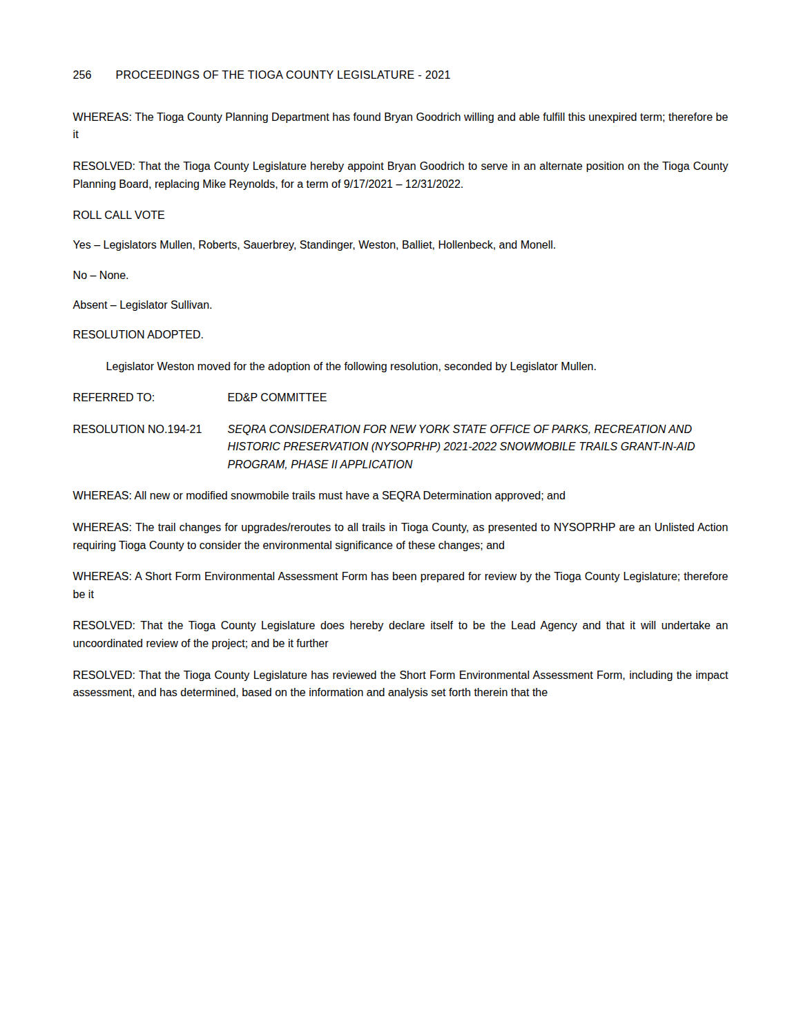256
PROCEEDINGS OF THE TIOGA COUNTY LEGISLATURE - 2021
WHEREAS: The Tioga County Planning Department has found Bryan Goodrich willing and able fulfill this unexpired term; therefore be it
RESOLVED: That the Tioga County Legislature hereby appoint Bryan Goodrich to serve in an alternate position on the Tioga County Planning Board, replacing Mike Reynolds, for a term of 9/17/2021 – 12/31/2022.
ROLL CALL VOTE
Yes – Legislators Mullen, Roberts, Sauerbrey, Standinger, Weston, Balliet, Hollenbeck, and Monell.
No – None.
Absent – Legislator Sullivan.
RESOLUTION ADOPTED.
Legislator Weston moved for the adoption of the following resolution, seconded by Legislator Mullen.
REFERRED TO:
ED&P COMMITTEE
RESOLUTION NO.194-21
SEQRA CONSIDERATION FOR NEW YORK STATE OFFICE OF PARKS, RECREATION AND HISTORIC PRESERVATION (NYSOPRHP) 2021-2022 SNOWMOBILE TRAILS GRANT-IN-AID PROGRAM, PHASE II APPLICATION
WHEREAS: All new or modified snowmobile trails must have a SEQRA Determination approved; and
WHEREAS: The trail changes for upgrades/reroutes to all trails in Tioga County, as presented to NYSOPRHP are an Unlisted Action requiring Tioga County to consider the environmental significance of these changes; and
WHEREAS: A Short Form Environmental Assessment Form has been prepared for review by the Tioga County Legislature; therefore be it
RESOLVED: That the Tioga County Legislature does hereby declare itself to be the Lead Agency and that it will undertake an uncoordinated review of the project; and be it further
RESOLVED: That the Tioga County Legislature has reviewed the Short Form Environmental Assessment Form, including the impact assessment, and has determined, based on the information and analysis set forth therein that the